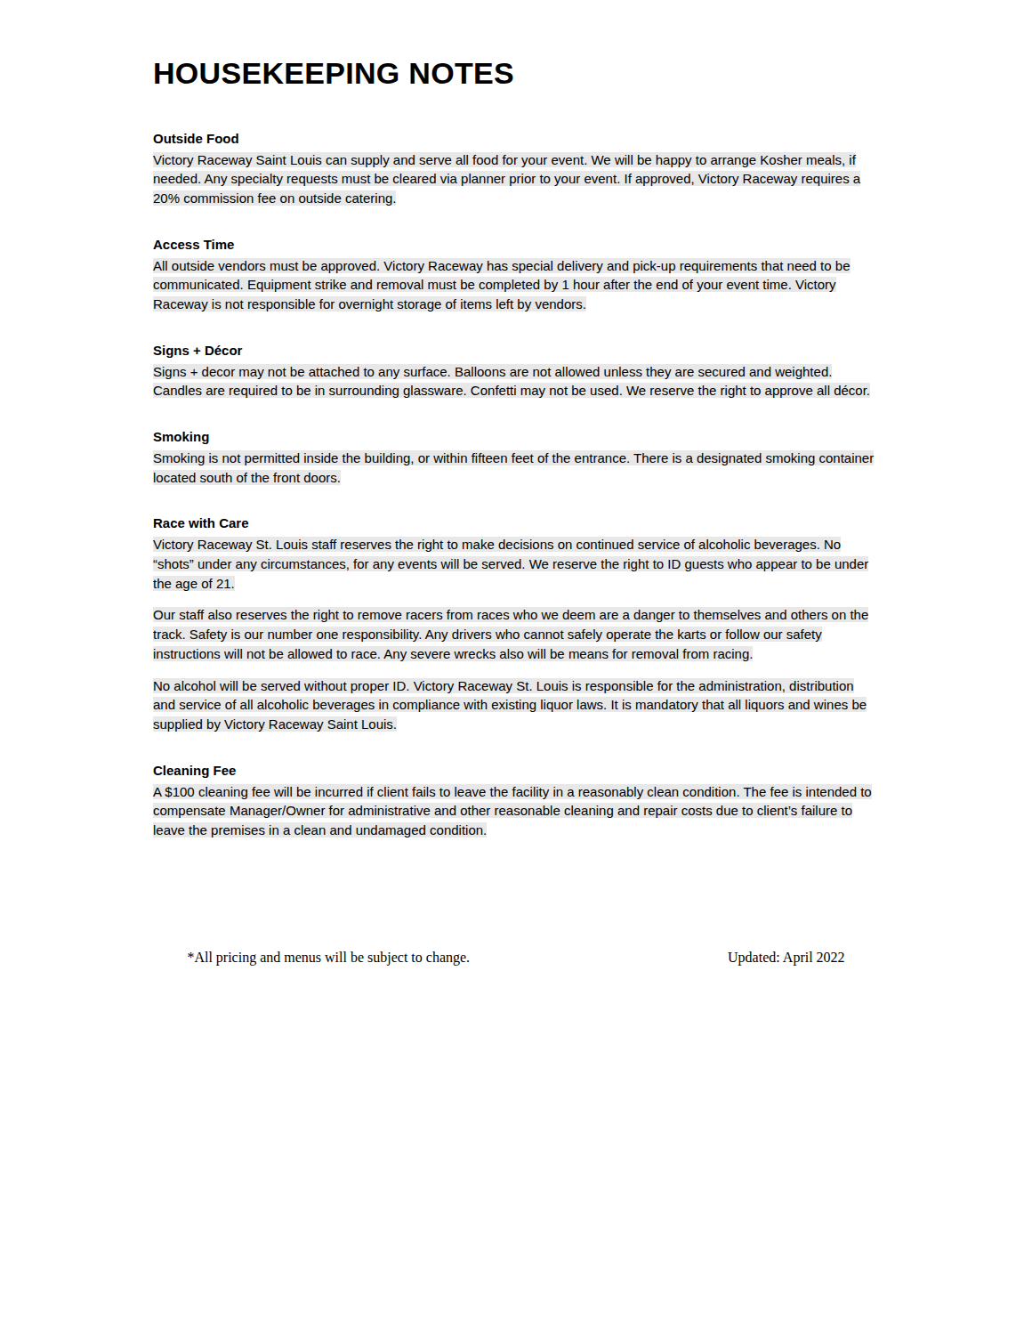HOUSEKEEPING NOTES
Outside Food
Victory Raceway Saint Louis can supply and serve all food for your event. We will be happy to arrange Kosher meals, if needed. Any specialty requests must be cleared via planner prior to your event. If approved, Victory Raceway requires a 20% commission fee on outside catering.
Access Time
All outside vendors must be approved. Victory Raceway has special delivery and pick-up requirements that need to be communicated. Equipment strike and removal must be completed by 1 hour after the end of your event time. Victory Raceway is not responsible for overnight storage of items left by vendors.
Signs + Décor
Signs + decor may not be attached to any surface. Balloons are not allowed unless they are secured and weighted. Candles are required to be in surrounding glassware. Confetti may not be used. We reserve the right to approve all décor.
Smoking
Smoking is not permitted inside the building, or within fifteen feet of the entrance. There is a designated smoking container located south of the front doors.
Race with Care
Victory Raceway St. Louis staff reserves the right to make decisions on continued service of alcoholic beverages. No “shots” under any circumstances, for any events will be served. We reserve the right to ID guests who appear to be under the age of 21.
Our staff also reserves the right to remove racers from races who we deem are a danger to themselves and others on the track. Safety is our number one responsibility. Any drivers who cannot safely operate the karts or follow our safety instructions will not be allowed to race. Any severe wrecks also will be means for removal from racing.
No alcohol will be served without proper ID. Victory Raceway St. Louis is responsible for the administration, distribution and service of all alcoholic beverages in compliance with existing liquor laws. It is mandatory that all liquors and wines be supplied by Victory Raceway Saint Louis.
Cleaning Fee
A $100 cleaning fee will be incurred if client fails to leave the facility in a reasonably clean condition. The fee is intended to compensate Manager/Owner for administrative and other reasonable cleaning and repair costs due to client’s failure to leave the premises in a clean and undamaged condition.
*All pricing and menus will be subject to change. Updated: April 2022